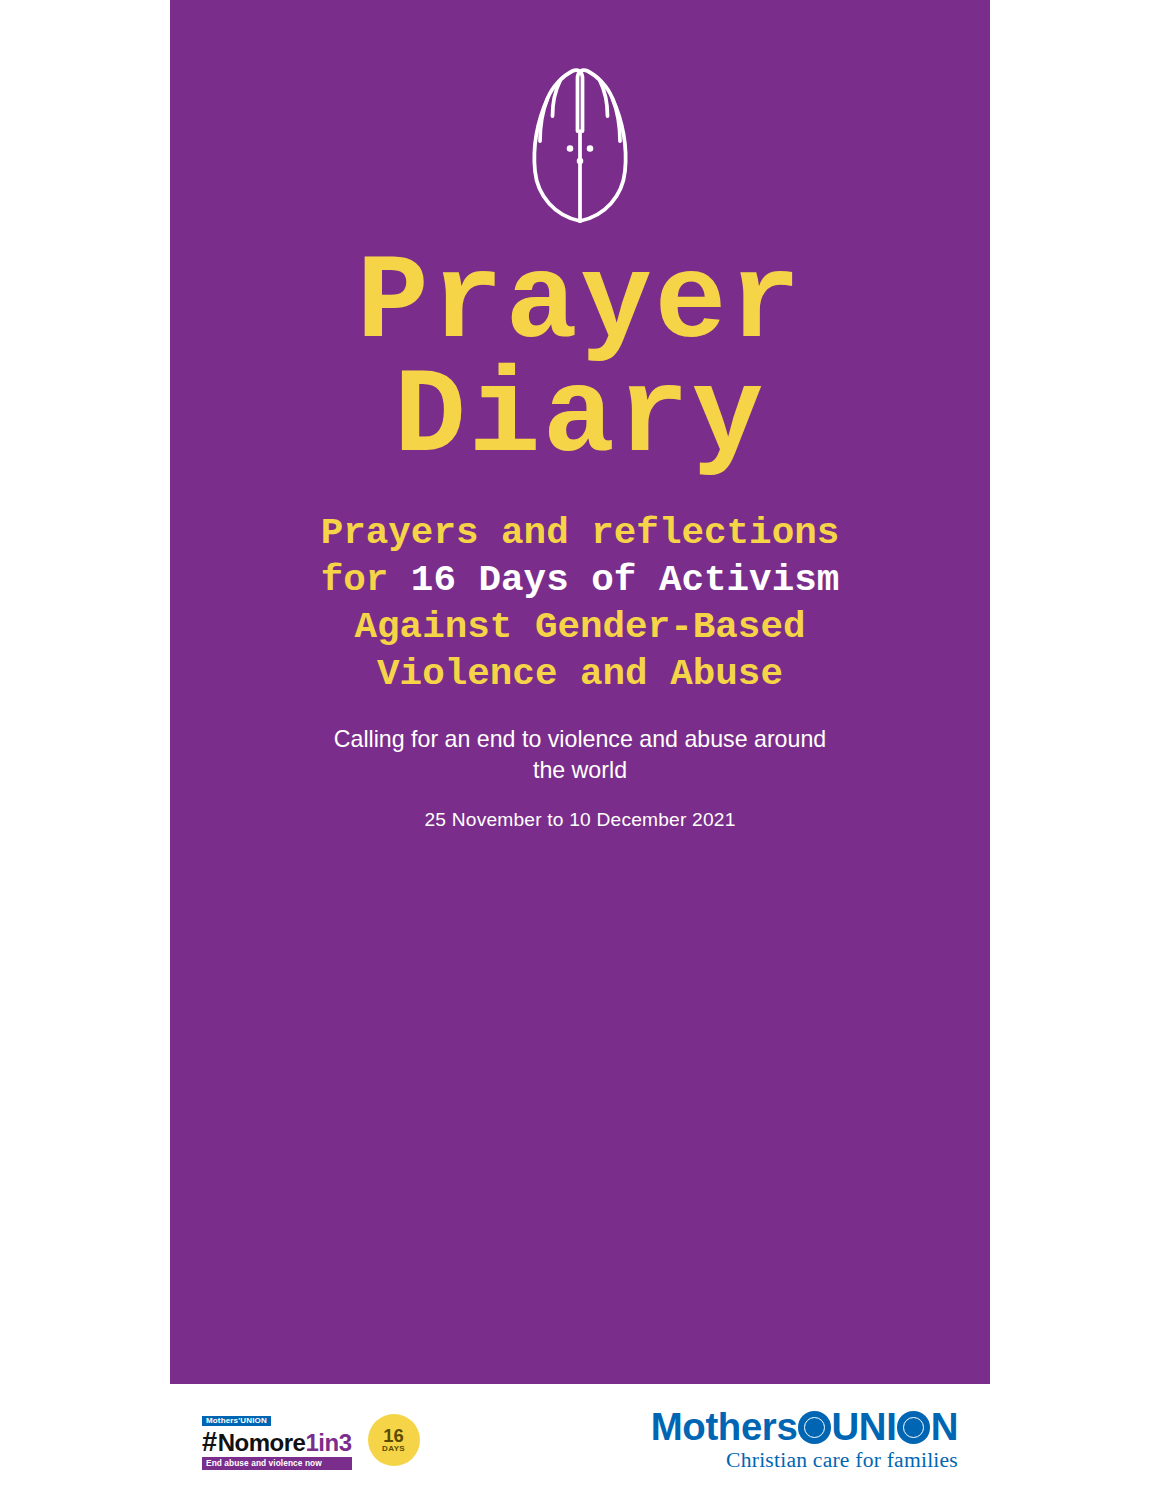PrayerDiary
Prayers and reflections for 16 Days of Activism Against Gender-Based Violence and Abuse
Calling for an end to violence and abuse around the world
25 November to 10 December 2021
Mothers'UNION #Nomore1in3 End abuse and violence now
16 DAYS
Mothers UNI N
Christian care for families